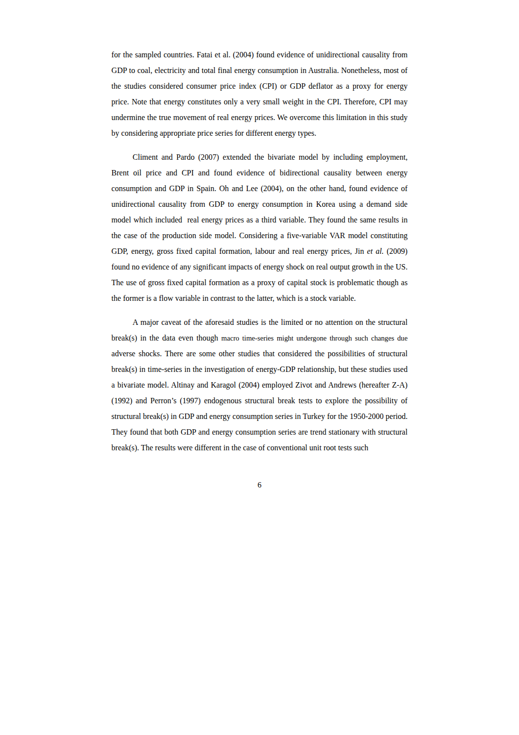for the sampled countries. Fatai et al. (2004) found evidence of unidirectional causality from GDP to coal, electricity and total final energy consumption in Australia. Nonetheless, most of the studies considered consumer price index (CPI) or GDP deflator as a proxy for energy price. Note that energy constitutes only a very small weight in the CPI. Therefore, CPI may undermine the true movement of real energy prices. We overcome this limitation in this study by considering appropriate price series for different energy types.
Climent and Pardo (2007) extended the bivariate model by including employment, Brent oil price and CPI and found evidence of bidirectional causality between energy consumption and GDP in Spain. Oh and Lee (2004), on the other hand, found evidence of unidirectional causality from GDP to energy consumption in Korea using a demand side model which included real energy prices as a third variable. They found the same results in the case of the production side model. Considering a five-variable VAR model constituting GDP, energy, gross fixed capital formation, labour and real energy prices, Jin et al. (2009) found no evidence of any significant impacts of energy shock on real output growth in the US. The use of gross fixed capital formation as a proxy of capital stock is problematic though as the former is a flow variable in contrast to the latter, which is a stock variable.
A major caveat of the aforesaid studies is the limited or no attention on the structural break(s) in the data even though macro time-series might undergone through such changes due adverse shocks. There are some other studies that considered the possibilities of structural break(s) in time-series in the investigation of energy-GDP relationship, but these studies used a bivariate model. Altinay and Karagol (2004) employed Zivot and Andrews (hereafter Z-A) (1992) and Perron’s (1997) endogenous structural break tests to explore the possibility of structural break(s) in GDP and energy consumption series in Turkey for the 1950-2000 period. They found that both GDP and energy consumption series are trend stationary with structural break(s). The results were different in the case of conventional unit root tests such
6